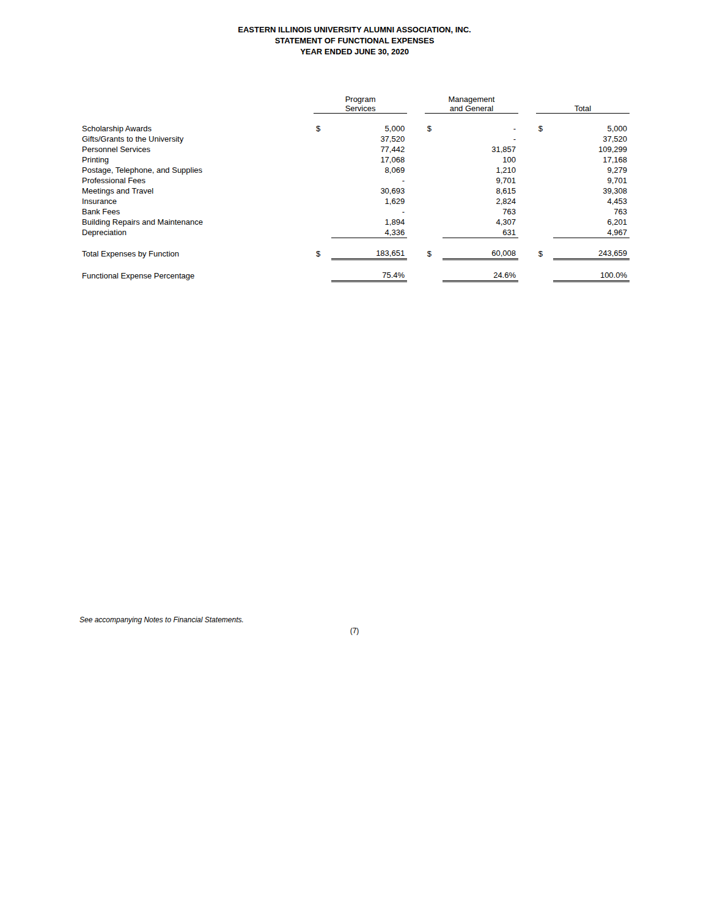EASTERN ILLINOIS UNIVERSITY ALUMNI ASSOCIATION, INC.
STATEMENT OF FUNCTIONAL EXPENSES
YEAR ENDED JUNE 30, 2020
| | Program | | Management | | |
| --- | --- | --- | --- | --- | --- |
| | Services | | and General | | Total |
| Scholarship Awards | $ | 5,000 | | $ | - | | $ | 5,000 |
| Gifts/Grants to the University | | 37,520 | | | - | | | 37,520 |
| Personnel Services | | 77,442 | | | 31,857 | | | 109,299 |
| Printing | | 17,068 | | | 100 | | | 17,168 |
| Postage, Telephone, and Supplies | | 8,069 | | | 1,210 | | | 9,279 |
| Professional Fees | | - | | | 9,701 | | | 9,701 |
| Meetings and Travel | | 30,693 | | | 8,615 | | | 39,308 |
| Insurance | | 1,629 | | | 2,824 | | | 4,453 |
| Bank Fees | | - | | | 763 | | | 763 |
| Building Repairs and Maintenance | | 1,894 | | | 4,307 | | | 6,201 |
| Depreciation | | 4,336 | | | 631 | | | 4,967 |
| Total Expenses by Function | $ | 183,651 | | $ | 60,008 | | $ | 243,659 |
| Functional Expense Percentage | | 75.4% | | | 24.6% | | | 100.0% |
See accompanying Notes to Financial Statements.
(7)